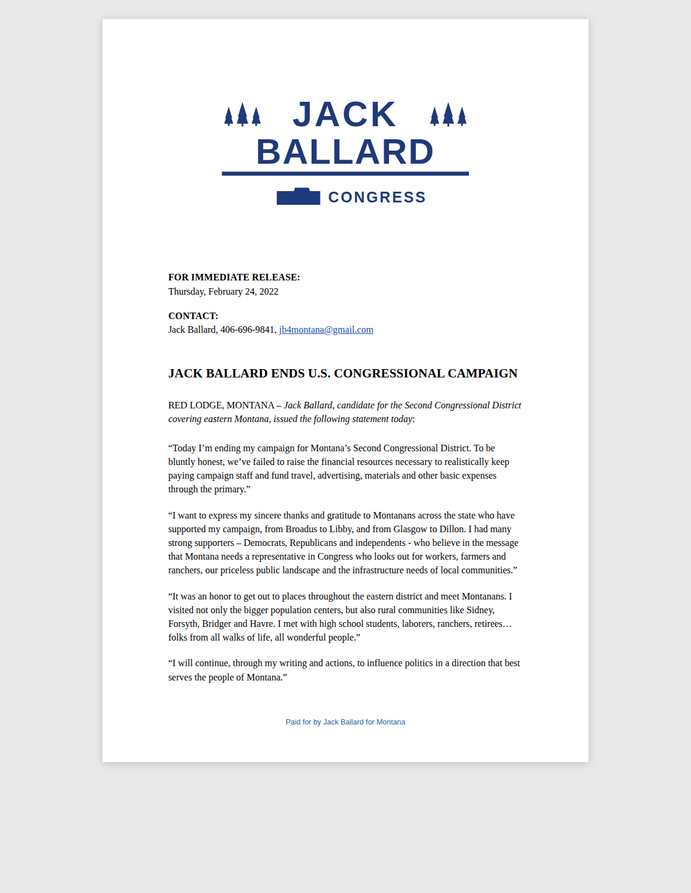JACK BALLARD U.S. CONGRESS
For Immediate Release:
Thursday, February 24, 2022
Contact:
Jack Ballard, 406-696-9841, jb4montana@gmail.com
JACK BALLARD ENDS U.S. CONGRESSIONAL CAMPAIGN
RED LODGE, MONTANA – Jack Ballard, candidate for the Second Congressional District covering eastern Montana, issued the following statement today:
“Today I’m ending my campaign for Montana’s Second Congressional District. To be bluntly honest, we’ve failed to raise the financial resources necessary to realistically keep paying campaign staff and fund travel, advertising, materials and other basic expenses through the primary.”
“I want to express my sincere thanks and gratitude to Montanans across the state who have supported my campaign, from Broadus to Libby, and from Glasgow to Dillon. I had many strong supporters – Democrats, Republicans and independents - who believe in the message that Montana needs a representative in Congress who looks out for workers, farmers and ranchers, our priceless public landscape and the infrastructure needs of local communities.”
“It was an honor to get out to places throughout the eastern district and meet Montanans. I visited not only the bigger population centers, but also rural communities like Sidney, Forsyth, Bridger and Havre. I met with high school students, laborers, ranchers, retirees… folks from all walks of life, all wonderful people.”
“I will continue, through my writing and actions, to influence politics in a direction that best serves the people of Montana.”
Paid for by Jack Ballard for Montana